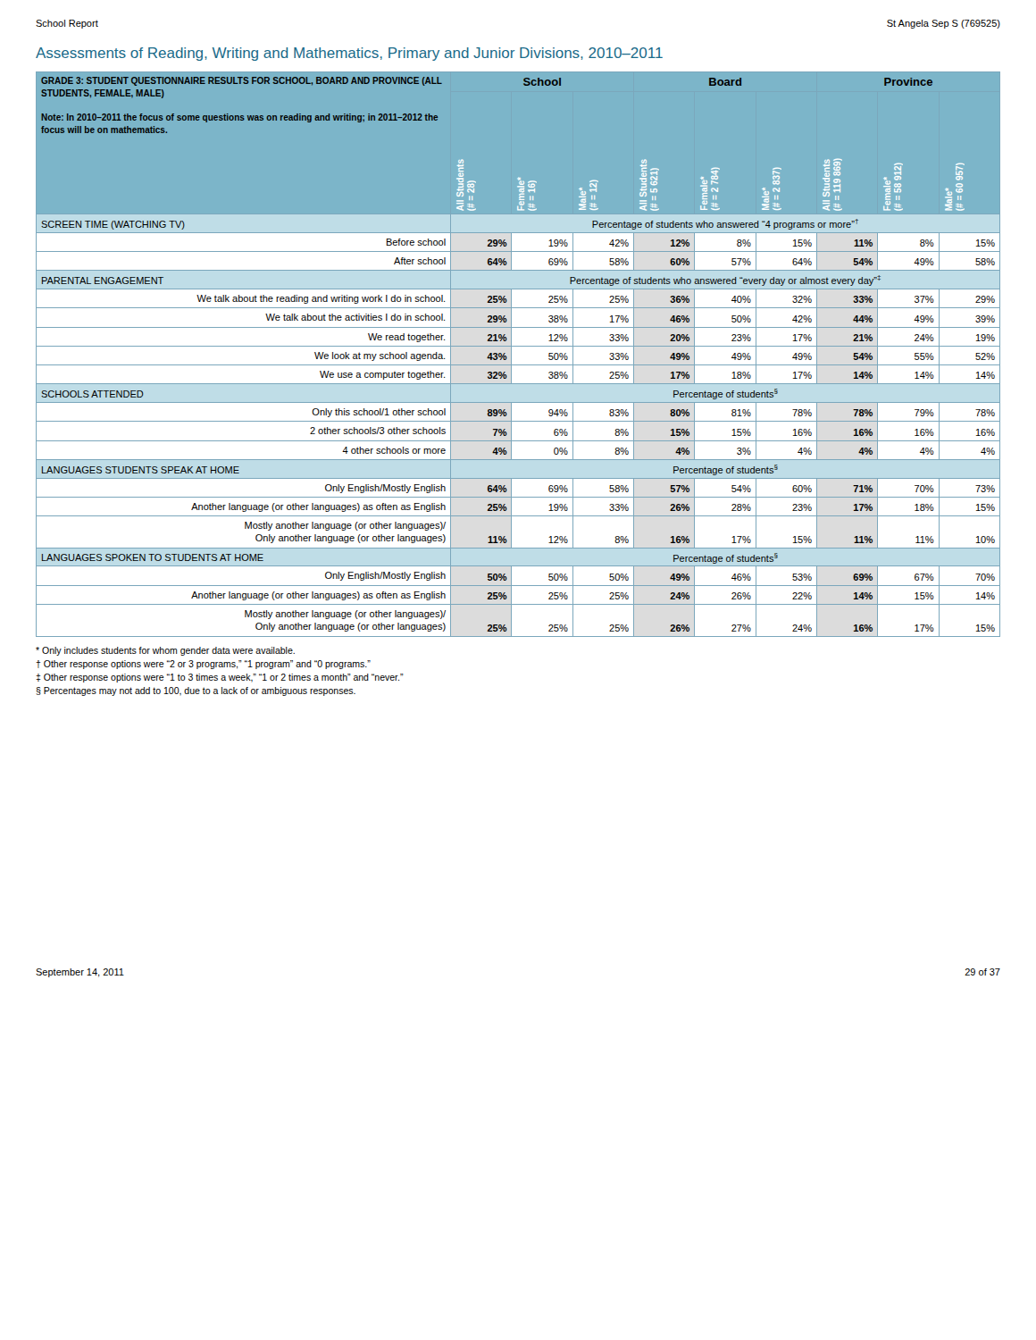School Report St Angela Sep S (769525)
Assessments of Reading, Writing and Mathematics, Primary and Junior Divisions, 2010–2011
| Grade 3: Student Questionnaire Results for School, Board and Province (all students, female, male) Note: In 2010–2011 the focus of some questions was on reading and writing; in 2011–2012 the focus will be on mathematics. | School | Board | Province |
| --- | --- | --- | --- |
| All Students (# = 28) | Female* (# = 16) | Male* (# = 12) | All Students (# = 5 621) | Female* (# = 2 784) | Male* (# = 2 837) | All Students (# = 119 869) | Female* (# = 58 912) | Male* (# = 60 957) |
| SCREEN TIME (WATCHING TV) | Percentage of students who answered “4 programs or more” † |
| Before school | 29% | 19% | 42% | 12% | 8% | 15% | 11% | 8% | 15% |
| After school | 64% | 69% | 58% | 60% | 57% | 64% | 54% | 49% | 58% |
| PARENTAL ENGAGEMENT | Percentage of students who answered “every day or almost every day” ‡ |
| We talk about the reading and writing work I do in school. | 25% | 25% | 25% | 36% | 40% | 32% | 33% | 37% | 29% |
| We talk about the activities I do in school. | 29% | 38% | 17% | 46% | 50% | 42% | 44% | 49% | 39% |
| We read together. | 21% | 12% | 33% | 20% | 23% | 17% | 21% | 24% | 19% |
| We look at my school agenda. | 43% | 50% | 33% | 49% | 49% | 49% | 54% | 55% | 52% |
| We use a computer together. | 32% | 38% | 25% | 17% | 18% | 17% | 14% | 14% | 14% |
| SCHOOLS ATTENDED | Percentage of students § |
| Only this school/1 other school | 89% | 94% | 83% | 80% | 81% | 78% | 78% | 79% | 78% |
| 2 other schools/3 other schools | 7% | 6% | 8% | 15% | 15% | 16% | 16% | 16% | 16% |
| 4 other schools or more | 4% | 0% | 8% | 4% | 3% | 4% | 4% | 4% | 4% |
| LANGUAGES STUDENTS SPEAK AT HOME | Percentage of students § |
| Only English/Mostly English | 64% | 69% | 58% | 57% | 54% | 60% | 71% | 70% | 73% |
| Another language (or other languages) as often as English | 25% | 19% | 33% | 26% | 28% | 23% | 17% | 18% | 15% |
| Mostly another language (or other languages)/ Only another language (or other languages) | 11% | 12% | 8% | 16% | 17% | 15% | 11% | 11% | 10% |
| LANGUAGES SPOKEN TO STUDENTS AT HOME | Percentage of students § |
| Only English/Mostly English | 50% | 50% | 50% | 49% | 46% | 53% | 69% | 67% | 70% |
| Another language (or other languages) as often as English | 25% | 25% | 25% | 24% | 26% | 22% | 14% | 15% | 14% |
| Mostly another language (or other languages)/ Only another language (or other languages) | 25% | 25% | 25% | 26% | 27% | 24% | 16% | 17% | 15% |
* Only includes students for whom gender data were available.
† Other response options were “2 or 3 programs,” “1 program” and “0 programs.”
‡ Other response options were “1 to 3 times a week,” “1 or 2 times a month” and “never.”
§ Percentages may not add to 100, due to a lack of or ambiguous responses.
September 14, 2011 29 of 37